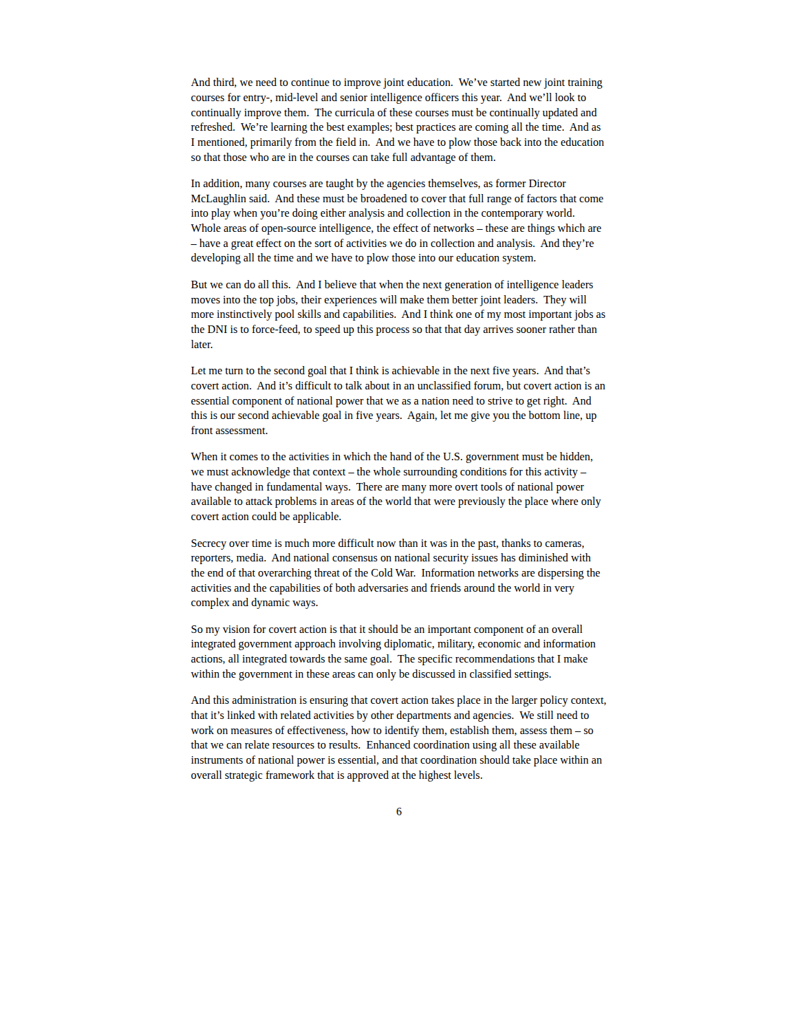And third, we need to continue to improve joint education. We’ve started new joint training courses for entry-, mid-level and senior intelligence officers this year. And we’ll look to continually improve them. The curricula of these courses must be continually updated and refreshed. We’re learning the best examples; best practices are coming all the time. And as I mentioned, primarily from the field in. And we have to plow those back into the education so that those who are in the courses can take full advantage of them.
In addition, many courses are taught by the agencies themselves, as former Director McLaughlin said. And these must be broadened to cover that full range of factors that come into play when you’re doing either analysis and collection in the contemporary world. Whole areas of open-source intelligence, the effect of networks – these are things which are – have a great effect on the sort of activities we do in collection and analysis. And they’re developing all the time and we have to plow those into our education system.
But we can do all this. And I believe that when the next generation of intelligence leaders moves into the top jobs, their experiences will make them better joint leaders. They will more instinctively pool skills and capabilities. And I think one of my most important jobs as the DNI is to force-feed, to speed up this process so that that day arrives sooner rather than later.
Let me turn to the second goal that I think is achievable in the next five years. And that’s covert action. And it’s difficult to talk about in an unclassified forum, but covert action is an essential component of national power that we as a nation need to strive to get right. And this is our second achievable goal in five years. Again, let me give you the bottom line, up front assessment.
When it comes to the activities in which the hand of the U.S. government must be hidden, we must acknowledge that context – the whole surrounding conditions for this activity – have changed in fundamental ways. There are many more overt tools of national power available to attack problems in areas of the world that were previously the place where only covert action could be applicable.
Secrecy over time is much more difficult now than it was in the past, thanks to cameras, reporters, media. And national consensus on national security issues has diminished with the end of that overarching threat of the Cold War. Information networks are dispersing the activities and the capabilities of both adversaries and friends around the world in very complex and dynamic ways.
So my vision for covert action is that it should be an important component of an overall integrated government approach involving diplomatic, military, economic and information actions, all integrated towards the same goal. The specific recommendations that I make within the government in these areas can only be discussed in classified settings.
And this administration is ensuring that covert action takes place in the larger policy context, that it’s linked with related activities by other departments and agencies. We still need to work on measures of effectiveness, how to identify them, establish them, assess them – so that we can relate resources to results. Enhanced coordination using all these available instruments of national power is essential, and that coordination should take place within an overall strategic framework that is approved at the highest levels.
6